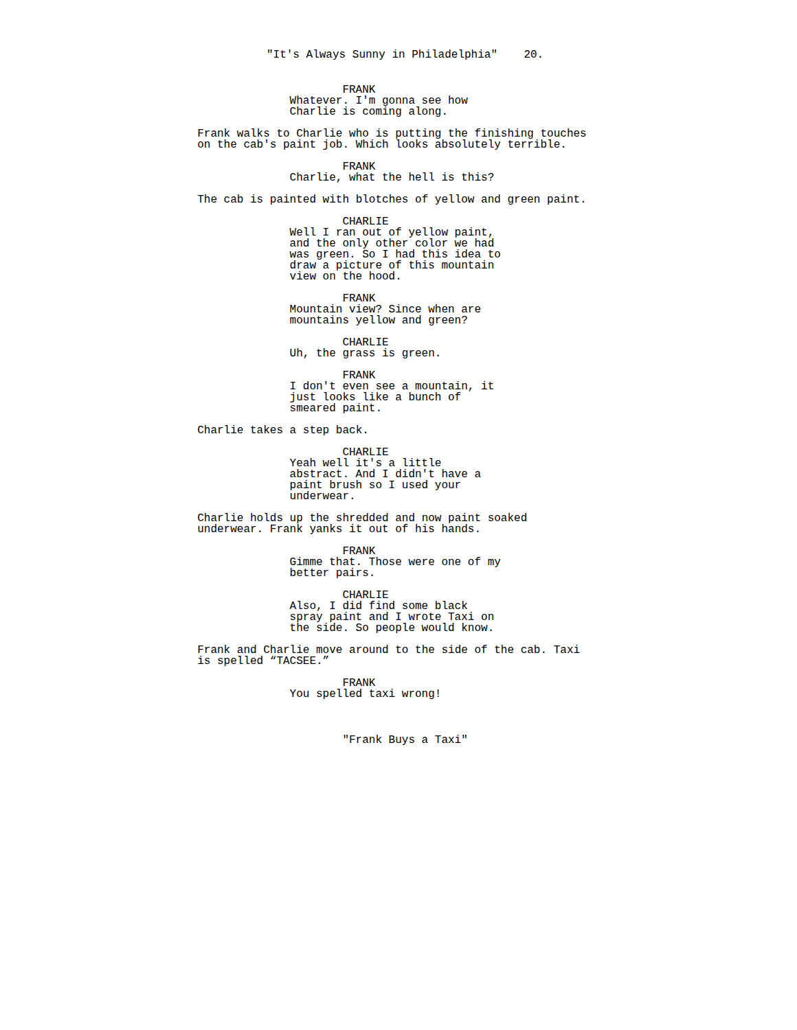"It's Always Sunny in Philadelphia" 20.
FRANK
Whatever. I'm gonna see how Charlie is coming along.
Frank walks to Charlie who is putting the finishing touches on the cab's paint job. Which looks absolutely terrible.
FRANK
Charlie, what the hell is this?
The cab is painted with blotches of yellow and green paint.
CHARLIE
Well I ran out of yellow paint, and the only other color we had was green. So I had this idea to draw a picture of this mountain view on the hood.
FRANK
Mountain view? Since when are mountains yellow and green?
CHARLIE
Uh, the grass is green.
FRANK
I don't even see a mountain, it just looks like a bunch of smeared paint.
Charlie takes a step back.
CHARLIE
Yeah well it's a little abstract. And I didn't have a paint brush so I used your underwear.
Charlie holds up the shredded and now paint soaked underwear. Frank yanks it out of his hands.
FRANK
Gimme that. Those were one of my better pairs.
CHARLIE
Also, I did find some black spray paint and I wrote Taxi on the side. So people would know.
Frank and Charlie move around to the side of the cab. Taxi is spelled “TACSEE.”
FRANK
You spelled taxi wrong!
"Frank Buys a Taxi"